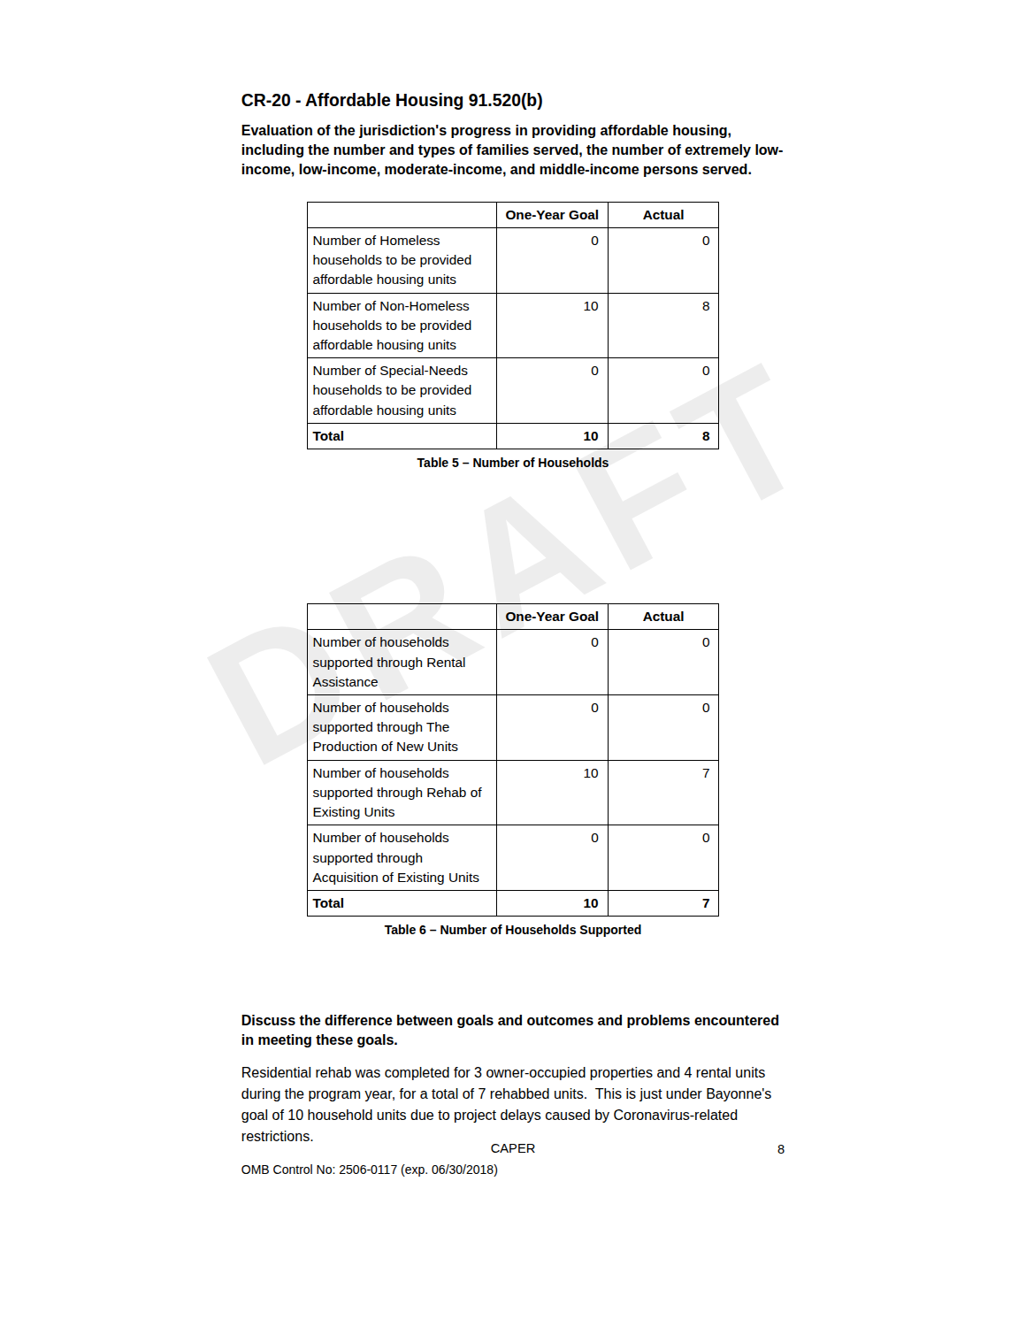DRAFT
CR-20 - Affordable Housing 91.520(b)
Evaluation of the jurisdiction's progress in providing affordable housing, including the number and types of families served, the number of extremely low-income, low-income, moderate-income, and middle-income persons served.
| | One-Year Goal | Actual |
| --- | --- | --- |
| Number of Homeless households to be provided affordable housing units | 0 | 0 |
| Number of Non-Homeless households to be provided affordable housing units | 10 | 8 |
| Number of Special-Needs households to be provided affordable housing units | 0 | 0 |
| Total | 10 | 8 |
Table 5 – Number of Households
| | One-Year Goal | Actual |
| --- | --- | --- |
| Number of households supported through Rental Assistance | 0 | 0 |
| Number of households supported through The Production of New Units | 0 | 0 |
| Number of households supported through Rehab of Existing Units | 10 | 7 |
| Number of households supported through Acquisition of Existing Units | 0 | 0 |
| Total | 10 | 7 |
Table 6 – Number of Households Supported
Discuss the difference between goals and outcomes and problems encountered in meeting these goals.
Residential rehab was completed for 3 owner-occupied properties and 4 rental units during the program year, for a total of 7 rehabbed units. This is just under Bayonne's goal of 10 household units due to project delays caused by Coronavirus-related restrictions.
CAPER
OMB Control No: 2506-0117 (exp. 06/30/2018)
8